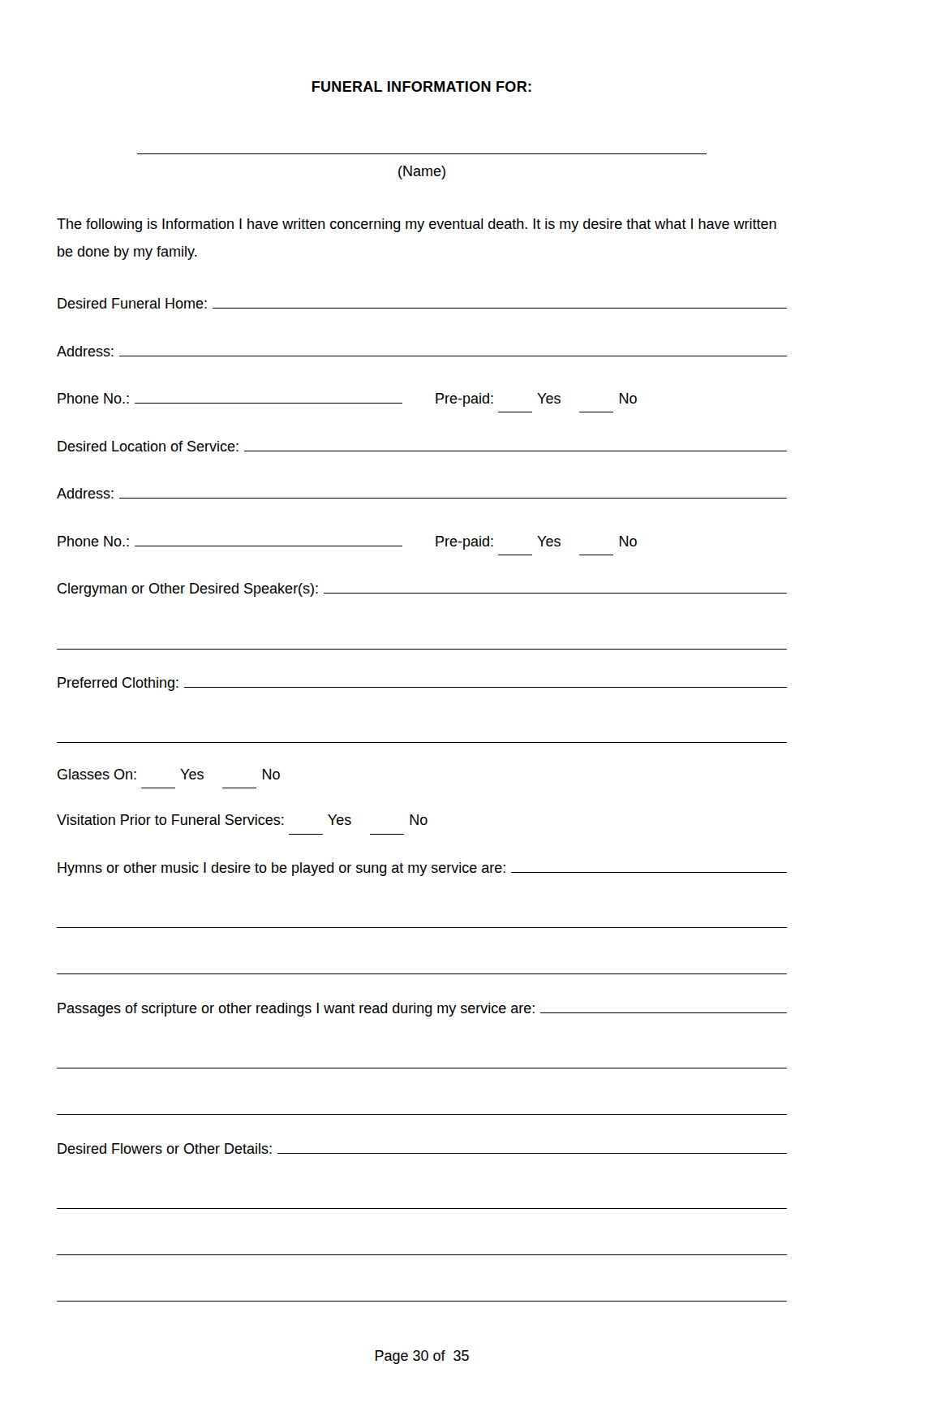FUNERAL INFORMATION FOR:
(Name)
The following is Information I have written concerning my eventual death. It is my desire that what I have written be done by my family.
Desired Funeral Home:
Address:
Phone No.: Pre-paid: Yes No
Desired Location of Service:
Address:
Phone No.: Pre-paid: Yes No
Clergyman or Other Desired Speaker(s):
Preferred Clothing:
Glasses On: Yes No
Visitation Prior to Funeral Services: Yes No
Hymns or other music I desire to be played or sung at my service are:
Passages of scripture or other readings I want read during my service are:
Desired Flowers or Other Details:
Page 30 of 35